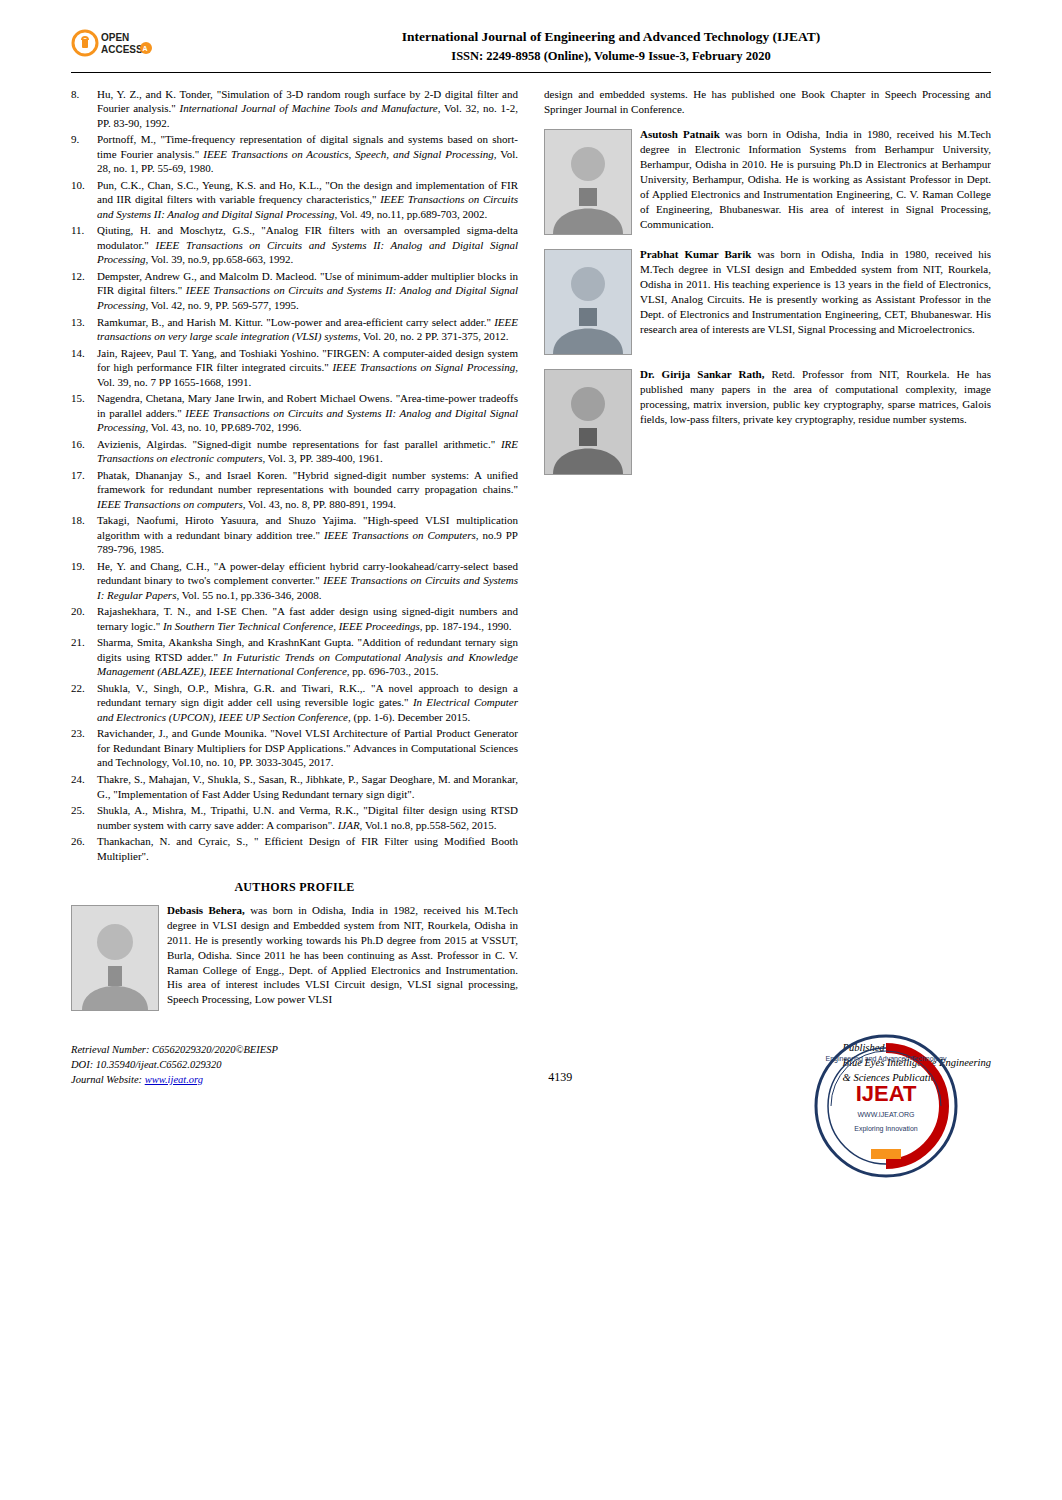OPEN ACCESS A
International Journal of Engineering and Advanced Technology (IJEAT)
ISSN: 2249-8958 (Online), Volume-9 Issue-3, February 2020
Hu, Y. Z., and K. Tonder, "Simulation of 3-D random rough surface by 2-D digital filter and Fourier analysis." International Journal of Machine Tools and Manufacture, Vol. 32, no. 1-2, PP. 83-90, 1992.
Portnoff, M., "Time-frequency representation of digital signals and systems based on short-time Fourier analysis." IEEE Transactions on Acoustics, Speech, and Signal Processing, Vol. 28, no. 1, PP. 55-69, 1980.
Pun, C.K., Chan, S.C., Yeung, K.S. and Ho, K.L., "On the design and implementation of FIR and IIR digital filters with variable frequency characteristics," IEEE Transactions on Circuits and Systems II: Analog and Digital Signal Processing, Vol. 49, no.11, pp.689-703, 2002.
Qiuting, H. and Moschytz, G.S., "Analog FIR filters with an oversampled sigma-delta modulator." IEEE Transactions on Circuits and Systems II: Analog and Digital Signal Processing, Vol. 39, no.9, pp.658-663, 1992.
Dempster, Andrew G., and Malcolm D. Macleod. "Use of minimum-adder multiplier blocks in FIR digital filters." IEEE Transactions on Circuits and Systems II: Analog and Digital Signal Processing, Vol. 42, no. 9, PP. 569-577, 1995.
Ramkumar, B., and Harish M. Kittur. "Low-power and area-efficient carry select adder." IEEE transactions on very large scale integration (VLSI) systems, Vol. 20, no. 2 PP. 371-375, 2012.
Jain, Rajeev, Paul T. Yang, and Toshiaki Yoshino. "FIRGEN: A computer-aided design system for high performance FIR filter integrated circuits." IEEE Transactions on Signal Processing, Vol. 39, no. 7 PP 1655-1668, 1991.
Nagendra, Chetana, Mary Jane Irwin, and Robert Michael Owens. "Area-time-power tradeoffs in parallel adders." IEEE Transactions on Circuits and Systems II: Analog and Digital Signal Processing, Vol. 43, no. 10, PP.689-702, 1996.
Avizienis, Algirdas. "Signed-digit numbe representations for fast parallel arithmetic." IRE Transactions on electronic computers, Vol. 3, PP. 389-400, 1961.
Phatak, Dhananjay S., and Israel Koren. "Hybrid signed-digit number systems: A unified framework for redundant number representations with bounded carry propagation chains." IEEE Transactions on computers, Vol. 43, no. 8, PP. 880-891, 1994.
Takagi, Naofumi, Hiroto Yasuura, and Shuzo Yajima. "High-speed VLSI multiplication algorithm with a redundant binary addition tree." IEEE Transactions on Computers, no.9 PP 789-796, 1985.
He, Y. and Chang, C.H., "A power-delay efficient hybrid carry-lookahead/carry-select based redundant binary to two's complement converter." IEEE Transactions on Circuits and Systems I: Regular Papers, Vol. 55 no.1, pp.336-346, 2008.
Rajashekhara, T. N., and I-SE Chen. "A fast adder design using signed-digit numbers and ternary logic." In Southern Tier Technical Conference, IEEE Proceedings, pp. 187-194., 1990.
Sharma, Smita, Akanksha Singh, and KrashnKant Gupta. "Addition of redundant ternary sign digits using RTSD adder." In Futuristic Trends on Computational Analysis and Knowledge Management (ABLAZE), IEEE International Conference, pp. 696-703., 2015.
Shukla, V., Singh, O.P., Mishra, G.R. and Tiwari, R.K.,. "A novel approach to design a redundant ternary sign digit adder cell using reversible logic gates." In Electrical Computer and Electronics (UPCON), IEEE UP Section Conference, (pp. 1-6). December 2015.
Ravichander, J., and Gunde Mounika. "Novel VLSI Architecture of Partial Product Generator for Redundant Binary Multipliers for DSP Applications." Advances in Computational Sciences and Technology, Vol.10, no. 10, PP. 3033-3045, 2017.
Thakre, S., Mahajan, V., Shukla, S., Sasan, R., Jibhkate, P., Sagar Deoghare, M. and Morankar, G., "Implementation of Fast Adder Using Redundant ternary sign digit".
Shukla, A., Mishra, M., Tripathi, U.N. and Verma, R.K., "Digital filter design using RTSD number system with carry save adder: A comparison". IJAR, Vol.1 no.8, pp.558-562, 2015.
Thankachan, N. and Cyraic, S., " Efficient Design of FIR Filter using Modified Booth Multiplier".
AUTHORS PROFILE
Debasis Behera, was born in Odisha, India in 1982, received his M.Tech degree in VLSI design and Embedded system from NIT, Rourkela, Odisha in 2011. He is presently working towards his Ph.D degree from 2015 at VSSUT, Burla, Odisha. Since 2011 he has been continuing as Asst. Professor in C. V. Raman College of Engg., Dept. of Applied Electronics and Instrumentation. His area of interest includes VLSI Circuit design, VLSI signal processing, Speech Processing, Low power VLSI
design and embedded systems. He has published one Book Chapter in Speech Processing and Springer Journal in Conference.
Asutosh Patnaik was born in Odisha, India in 1980, received his M.Tech degree in Electronic Information Systems from Berhampur University, Berhampur, Odisha in 2010. He is pursuing Ph.D in Electronics at Berhampur University, Berhampur, Odisha. He is working as Assistant Professor in Dept. of Applied Electronics and Instrumentation Engineering, C. V. Raman College of Engineering, Bhubaneswar. His area of interest in Signal Processing, Communication.
Prabhat Kumar Barik was born in Odisha, India in 1980, received his M.Tech degree in VLSI design and Embedded system from NIT, Rourkela, Odisha in 2011. His teaching experience is 13 years in the field of Electronics, VLSI, Analog Circuits. He is presently working as Assistant Professor in the Dept. of Electronics and Instrumentation Engineering, CET, Bhubaneswar. His research area of interests are VLSI, Signal Processing and Microelectronics.
Dr. Girija Sankar Rath, Retd. Professor from NIT, Rourkela. He has published many papers in the area of computational complexity, image processing, matrix inversion, public key cryptography, sparse matrices, Galois fields, low-pass filters, private key cryptography, residue number systems.
Retrieval Number: C6562029320/2020©BEIESP
DOI: 10.35940/ijeat.C6562.029320
Journal Website: www.ijeat.org
4139
Published By:
Blue Eyes Intelligence Engineering
& Sciences Publication
IJEAT WWW.IJEAT.ORG Exploring Innovation Engineering and Advanced Technology